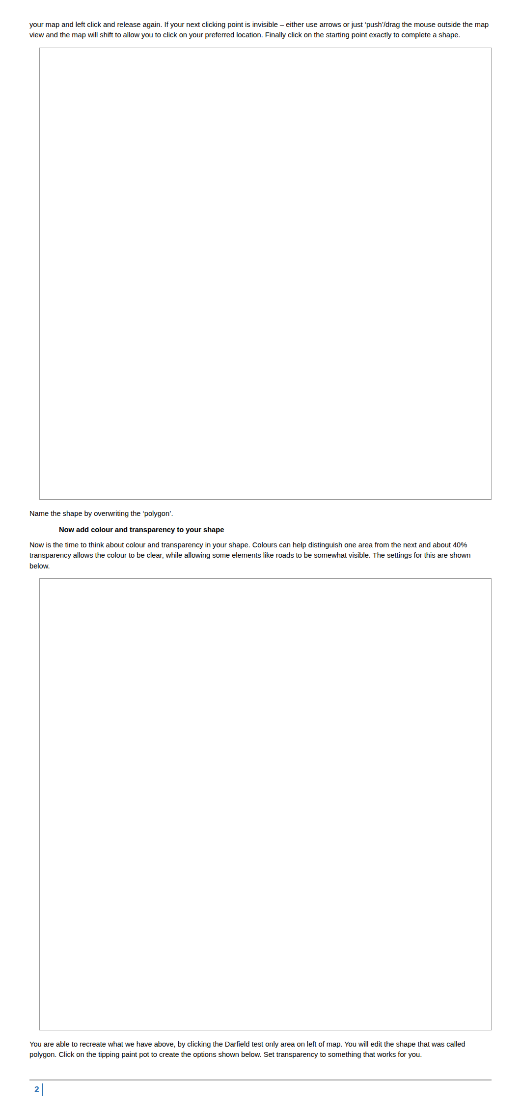your map and left click and release again. If your next clicking point is invisible – either use arrows or just ‘push’/drag the mouse outside the map view and the map will shift to allow you to click on your preferred location. Finally click on the starting point exactly to complete a shape.
Name the shape by overwriting the ‘polygon’.
Now add colour and transparency to your shape
Now is the time to think about colour and transparency in your shape. Colours can help distinguish one area from the next and about 40% transparency allows the colour to be clear, while allowing some elements like roads to be somewhat visible. The settings for this are shown below.
You are able to recreate what we have above, by clicking the Darfield test only area on left of map. You will edit the shape that was called polygon. Click on the tipping paint pot to create the options shown below. Set transparency to something that works for you.
2